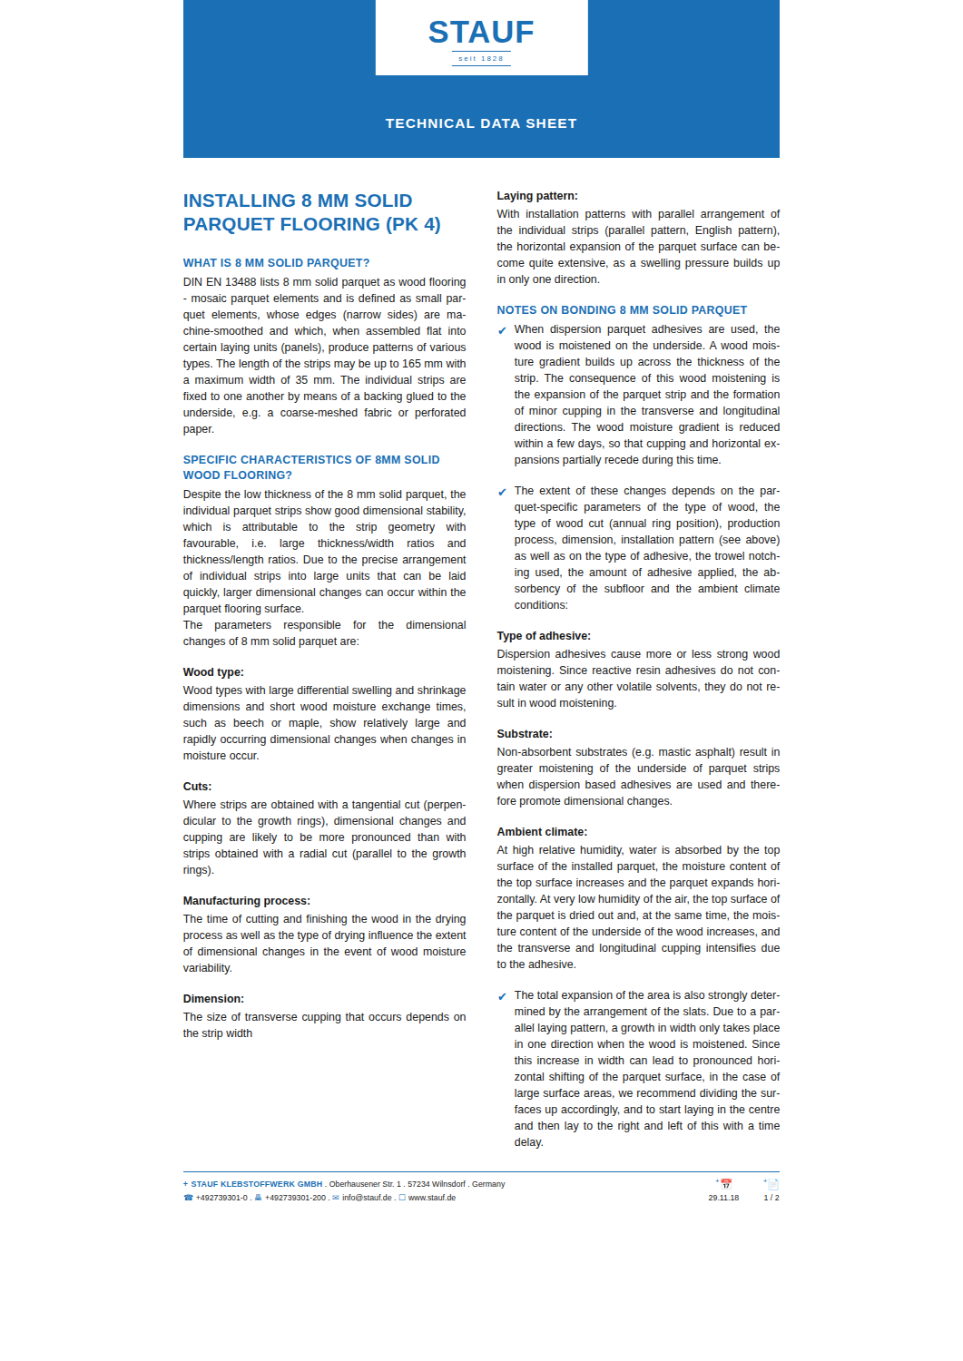STAUF
seit 1828
Technical Data Sheet
Installing 8 mm solid parquet flooring (PK 4)
What is 8 mm solid parquet?
DIN EN 13488 lists 8 mm solid parquet as wood flooring - mosaic parquet elements and is defined as small parquet elements, whose edges (narrow sides) are machine-smoothed and which, when assembled flat into certain laying units (panels), produce patterns of various types. The length of the strips may be up to 165 mm with a maximum width of 35 mm. The individual strips are fixed to one another by means of a backing glued to the underside, e.g. a coarse-meshed fabric or perforated paper.
Specific characteristics of 8mm solid wood flooring?
Despite the low thickness of the 8 mm solid parquet, the individual parquet strips show good dimensional stability, which is attributable to the strip geometry with favourable, i.e. large thickness/width ratios and thickness/length ratios. Due to the precise arrangement of individual strips into large units that can be laid quickly, larger dimensional changes can occur within the parquet flooring surface.
The parameters responsible for the dimensional changes of 8 mm solid parquet are:
Wood type:
Wood types with large differential swelling and shrinkage dimensions and short wood moisture exchange times, such as beech or maple, show relatively large and rapidly occurring dimensional changes when changes in moisture occur.
Cuts:
Where strips are obtained with a tangential cut (perpendicular to the growth rings), dimensional changes and cupping are likely to be more pronounced than with strips obtained with a radial cut (parallel to the growth rings).
Manufacturing process:
The time of cutting and finishing the wood in the drying process as well as the type of drying influence the extent of dimensional changes in the event of wood moisture variability.
Dimension:
The size of transverse cupping that occurs depends on the strip width
Laying pattern:
With installation patterns with parallel arrangement of the individual strips (parallel pattern, English pattern), the horizontal expansion of the parquet surface can become quite extensive, as a swelling pressure builds up in only one direction.
Notes on bonding 8 mm solid parquet
✔
When dispersion parquet adhesives are used, the wood is moistened on the underside. A wood moisture gradient builds up across the thickness of the strip. The consequence of this wood moistening is the expansion of the parquet strip and the formation of minor cupping in the transverse and longitudinal directions. The wood moisture gradient is reduced within a few days, so that cupping and horizontal expansions partially recede during this time.
✔
The extent of these changes depends on the parquet-specific parameters of the type of wood, the type of wood cut (annual ring position), production process, dimension, installation pattern (see above) as well as on the type of adhesive, the trowel notching used, the amount of adhesive applied, the absorbency of the subfloor and the ambient climate conditions:
Type of adhesive:
Dispersion adhesives cause more or less strong wood moistening. Since reactive resin adhesives do not contain water or any other volatile solvents, they do not result in wood moistening.
Substrate:
Non-absorbent substrates (e.g. mastic asphalt) result in greater moistening of the underside of parquet strips when dispersion based adhesives are used and therefore promote dimensional changes.
Ambient climate:
At high relative humidity, water is absorbed by the top surface of the installed parquet, the moisture content of the top surface increases and the parquet expands horizontally. At very low humidity of the air, the top surface of the parquet is dried out and, at the same time, the moisture content of the underside of the wood increases, and the transverse and longitudinal cupping intensifies due to the adhesive.
✔
The total expansion of the area is also strongly determined by the arrangement of the slats. Due to a parallel laying pattern, a growth in width only takes place in one direction when the wood is moistened. Since this increase in width can lead to pronounced horizontal shifting of the parquet surface, in the case of large surface areas, we recommend dividing the surfaces up accordingly, and to start laying in the centre and then lay to the right and left of this with a time delay.
+STAUF KLEBSTOFFWERK GMBH . Oberhausener Str. 1 . 57234 Wilnsdorf . Germany
☎+492739301-0 . 🖶+492739301-200 . ✉info@stauf.de . ☐www.stauf.de
+📅 29.11.18
+📄 1 / 2